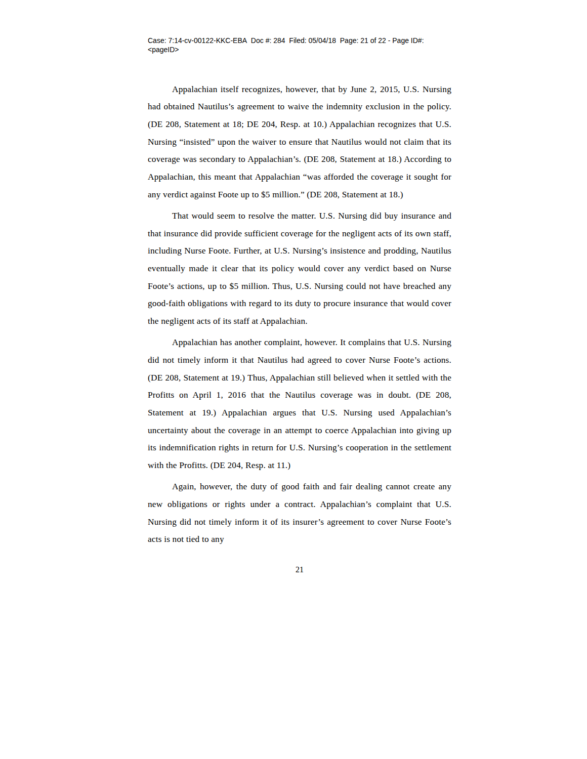Case: 7:14-cv-00122-KKC-EBA Doc #: 284 Filed: 05/04/18 Page: 21 of 22 - Page ID#: <pageID>
Appalachian itself recognizes, however, that by June 2, 2015, U.S. Nursing had obtained Nautilus’s agreement to waive the indemnity exclusion in the policy. (DE 208, Statement at 18; DE 204, Resp. at 10.) Appalachian recognizes that U.S. Nursing “insisted” upon the waiver to ensure that Nautilus would not claim that its coverage was secondary to Appalachian’s. (DE 208, Statement at 18.) According to Appalachian, this meant that Appalachian “was afforded the coverage it sought for any verdict against Foote up to $5 million.” (DE 208, Statement at 18.)
That would seem to resolve the matter. U.S. Nursing did buy insurance and that insurance did provide sufficient coverage for the negligent acts of its own staff, including Nurse Foote. Further, at U.S. Nursing’s insistence and prodding, Nautilus eventually made it clear that its policy would cover any verdict based on Nurse Foote’s actions, up to $5 million. Thus, U.S. Nursing could not have breached any good-faith obligations with regard to its duty to procure insurance that would cover the negligent acts of its staff at Appalachian.
Appalachian has another complaint, however. It complains that U.S. Nursing did not timely inform it that Nautilus had agreed to cover Nurse Foote’s actions. (DE 208, Statement at 19.) Thus, Appalachian still believed when it settled with the Profitts on April 1, 2016 that the Nautilus coverage was in doubt. (DE 208, Statement at 19.) Appalachian argues that U.S. Nursing used Appalachian’s uncertainty about the coverage in an attempt to coerce Appalachian into giving up its indemnification rights in return for U.S. Nursing’s cooperation in the settlement with the Profitts. (DE 204, Resp. at 11.)
Again, however, the duty of good faith and fair dealing cannot create any new obligations or rights under a contract. Appalachian’s complaint that U.S. Nursing did not timely inform it of its insurer’s agreement to cover Nurse Foote’s acts is not tied to any
21